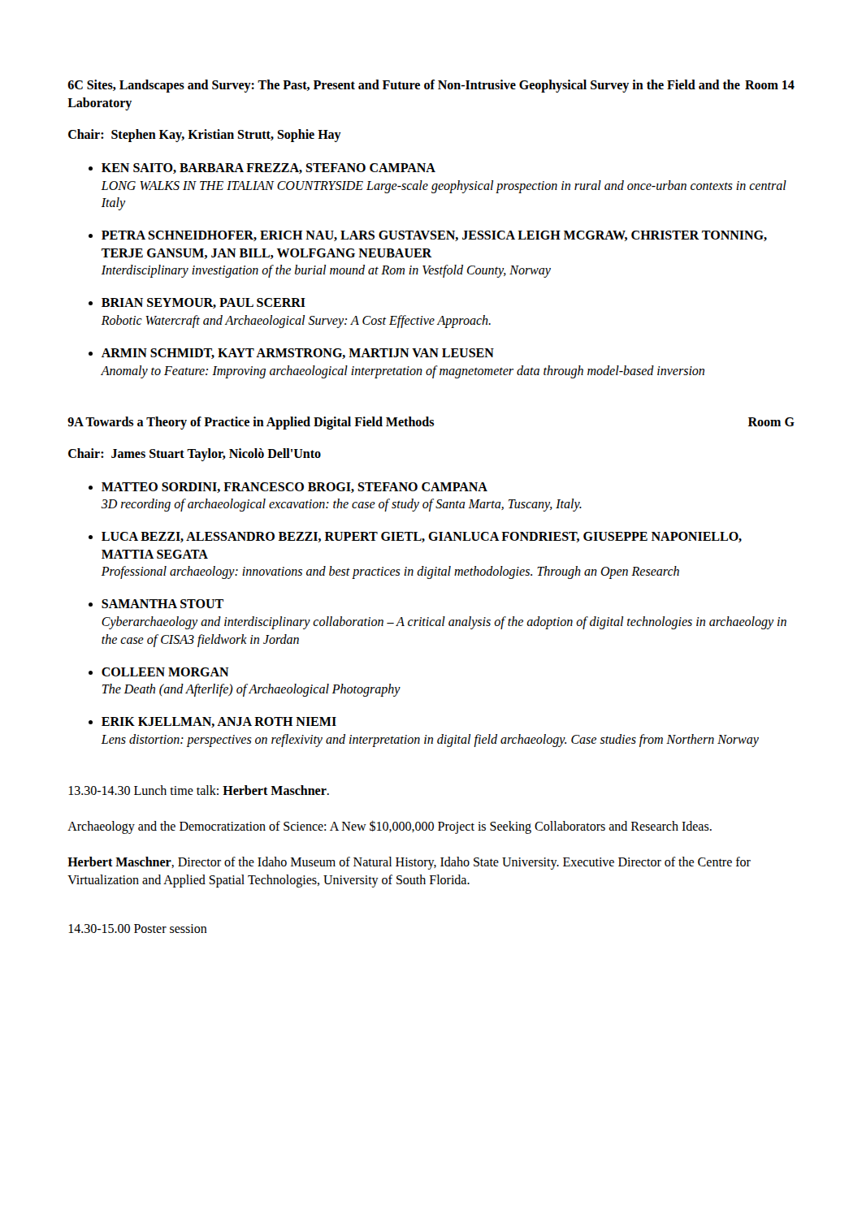Room 14 6C Sites, Landscapes and Survey: The Past, Present and Future of Non-Intrusive Geophysical Survey in the Field and the Laboratory
Chair: Stephen Kay, Kristian Strutt, Sophie Hay
Ken Saito, Barbara Frezza, Stefano Campana LONG WALKS IN THE ITALIAN COUNTRYSIDE Large-scale geophysical prospection in rural and once-urban contexts in central Italy
Petra Schneidhofer, Erich Nau, Lars Gustavsen, Jessica Leigh McGraw, Christer Tonning, Terje Gansum, Jan Bill, Wolfgang Neubauer Interdisciplinary investigation of the burial mound at Rom in Vestfold County, Norway
Brian Seymour, Paul Scerri Robotic Watercraft and Archaeological Survey: A Cost Effective Approach.
Armin Schmidt, Kayt Armstrong, Martijn van Leusen Anomaly to Feature: Improving archaeological interpretation of magnetometer data through model-based inversion
Room G 9A Towards a Theory of Practice in Applied Digital Field Methods
Chair: James Stuart Taylor, Nicolò Dell'Unto
Matteo Sordini, Francesco Brogi, Stefano Campana 3D recording of archaeological excavation: the case of study of Santa Marta, Tuscany, Italy.
Luca Bezzi, Alessandro Bezzi, Rupert Gietl, Gianluca Fondriest, Giuseppe Naponiello, Mattia Segata Professional archaeology: innovations and best practices in digital methodologies. Through an Open Research
Samantha Stout Cyberarchaeology and interdisciplinary collaboration – A critical analysis of the adoption of digital technologies in archaeology in the case of CISA3 fieldwork in Jordan
Colleen Morgan The Death (and Afterlife) of Archaeological Photography
Erik Kjellman, Anja Roth Niemi Lens distortion: perspectives on reflexivity and interpretation in digital field archaeology. Case studies from Northern Norway
13.30-14.30 Lunch time talk: Herbert Maschner.
Archaeology and the Democratization of Science: A New $10,000,000 Project is Seeking Collaborators and Research Ideas.
Herbert Maschner, Director of the Idaho Museum of Natural History, Idaho State University. Executive Director of the Centre for Virtualization and Applied Spatial Technologies, University of South Florida.
14.30-15.00 Poster session